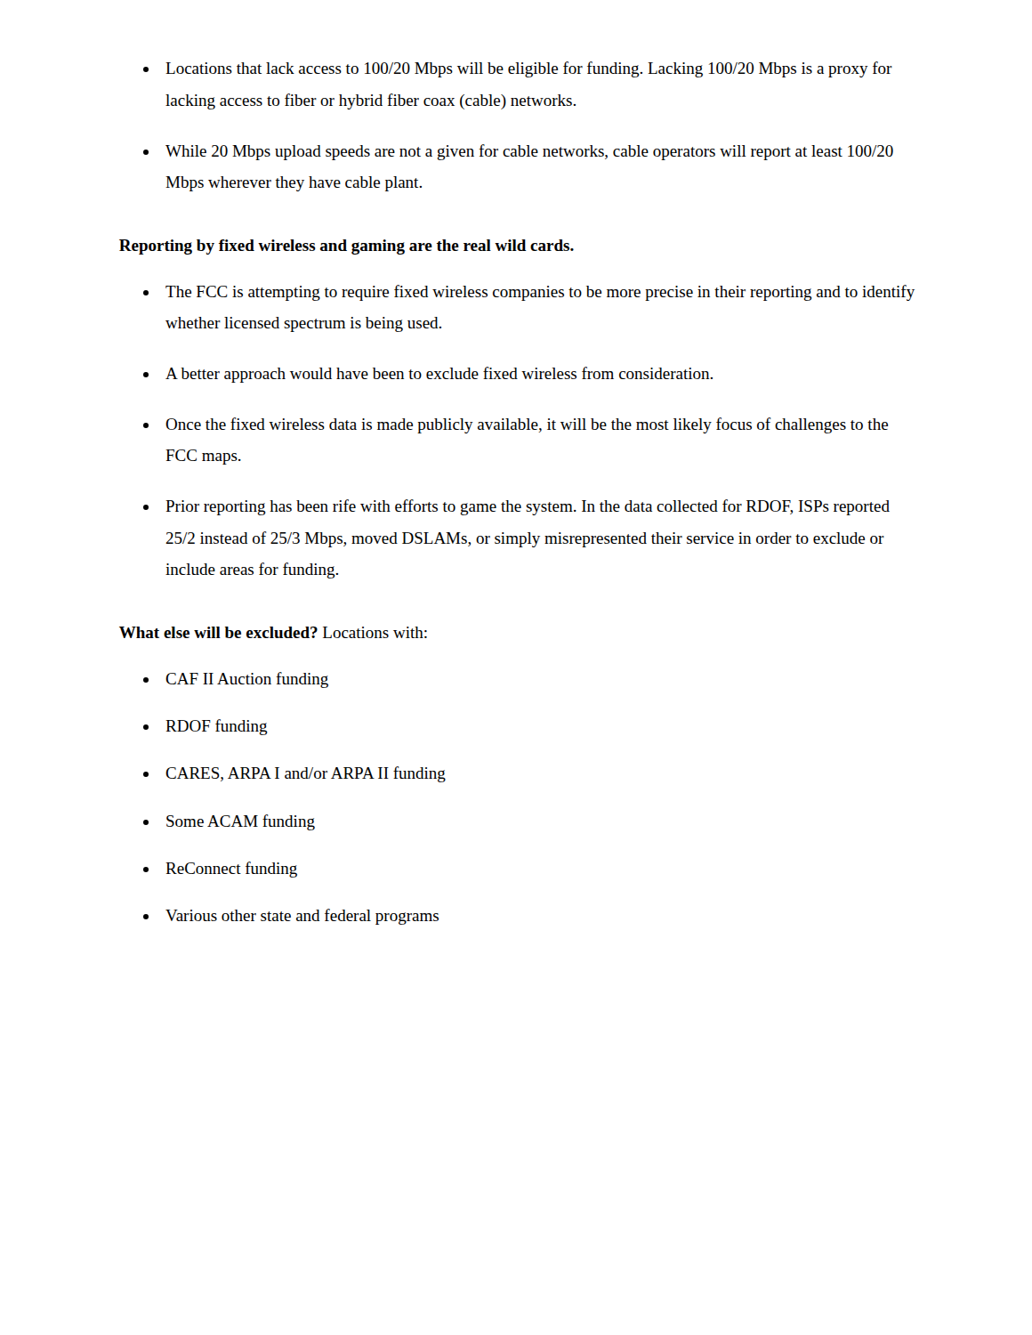Locations that lack access to 100/20 Mbps will be eligible for funding. Lacking 100/20 Mbps is a proxy for lacking access to fiber or hybrid fiber coax (cable) networks.
While 20 Mbps upload speeds are not a given for cable networks, cable operators will report at least 100/20 Mbps wherever they have cable plant.
Reporting by fixed wireless and gaming are the real wild cards.
The FCC is attempting to require fixed wireless companies to be more precise in their reporting and to identify whether licensed spectrum is being used.
A better approach would have been to exclude fixed wireless from consideration.
Once the fixed wireless data is made publicly available, it will be the most likely focus of challenges to the FCC maps.
Prior reporting has been rife with efforts to game the system. In the data collected for RDOF, ISPs reported 25/2 instead of 25/3 Mbps, moved DSLAMs, or simply misrepresented their service in order to exclude or include areas for funding.
What else will be excluded? Locations with:
CAF II Auction funding
RDOF funding
CARES, ARPA I and/or ARPA II funding
Some ACAM funding
ReConnect funding
Various other state and federal programs